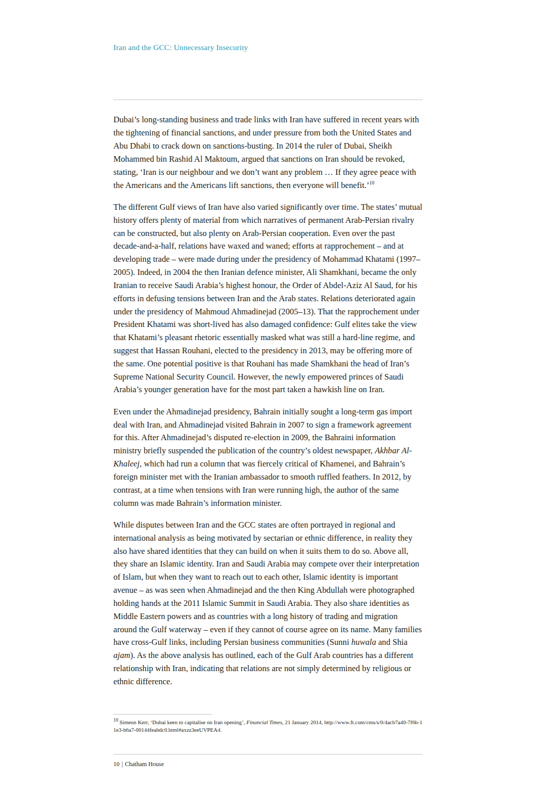Iran and the GCC: Unnecessary Insecurity
Dubai’s long-standing business and trade links with Iran have suffered in recent years with the tightening of financial sanctions, and under pressure from both the United States and Abu Dhabi to crack down on sanctions-busting. In 2014 the ruler of Dubai, Sheikh Mohammed bin Rashid Al Maktoum, argued that sanctions on Iran should be revoked, stating, ‘Iran is our neighbour and we don’t want any problem … If they agree peace with the Americans and the Americans lift sanctions, then everyone will benefit.’10
The different Gulf views of Iran have also varied significantly over time. The states’ mutual history offers plenty of material from which narratives of permanent Arab-Persian rivalry can be constructed, but also plenty on Arab-Persian cooperation. Even over the past decade-and-a-half, relations have waxed and waned; efforts at rapprochement – and at developing trade – were made during under the presidency of Mohammad Khatami (1997–2005). Indeed, in 2004 the then Iranian defence minister, Ali Shamkhani, became the only Iranian to receive Saudi Arabia’s highest honour, the Order of Abdel-Aziz Al Saud, for his efforts in defusing tensions between Iran and the Arab states. Relations deteriorated again under the presidency of Mahmoud Ahmadinejad (2005–13). That the rapprochement under President Khatami was short-lived has also damaged confidence: Gulf elites take the view that Khatami’s pleasant rhetoric essentially masked what was still a hard-line regime, and suggest that Hassan Rouhani, elected to the presidency in 2013, may be offering more of the same. One potential positive is that Rouhani has made Shamkhani the head of Iran’s Supreme National Security Council. However, the newly empowered princes of Saudi Arabia’s younger generation have for the most part taken a hawkish line on Iran.
Even under the Ahmadinejad presidency, Bahrain initially sought a long-term gas import deal with Iran, and Ahmadinejad visited Bahrain in 2007 to sign a framework agreement for this. After Ahmadinejad’s disputed re-election in 2009, the Bahraini information ministry briefly suspended the publication of the country’s oldest newspaper, Akhbar Al-Khaleej, which had run a column that was fiercely critical of Khamenei, and Bahrain’s foreign minister met with the Iranian ambassador to smooth ruffled feathers. In 2012, by contrast, at a time when tensions with Iran were running high, the author of the same column was made Bahrain’s information minister.
While disputes between Iran and the GCC states are often portrayed in regional and international analysis as being motivated by sectarian or ethnic difference, in reality they also have shared identities that they can build on when it suits them to do so. Above all, they share an Islamic identity. Iran and Saudi Arabia may compete over their interpretation of Islam, but when they want to reach out to each other, Islamic identity is important avenue – as was seen when Ahmadinejad and the then King Abdullah were photographed holding hands at the 2011 Islamic Summit in Saudi Arabia. They also share identities as Middle Eastern powers and as countries with a long history of trading and migration around the Gulf waterway – even if they cannot of course agree on its name. Many families have cross-Gulf links, including Persian business communities (Sunni huwala and Shia ajam). As the above analysis has outlined, each of the Gulf Arab countries has a different relationship with Iran, indicating that relations are not simply determined by religious or ethnic difference.
10 Simeon Kerr, ‘Dubai keen to capitalise on Iran opening’, Financial Times, 21 January 2014, http://www.ft.com/cms/s/0/4acb7a40-7f6b-11e3-b6a7-00144feabdc0.html#axzz3eeUVPEA4.
10|Chatham House